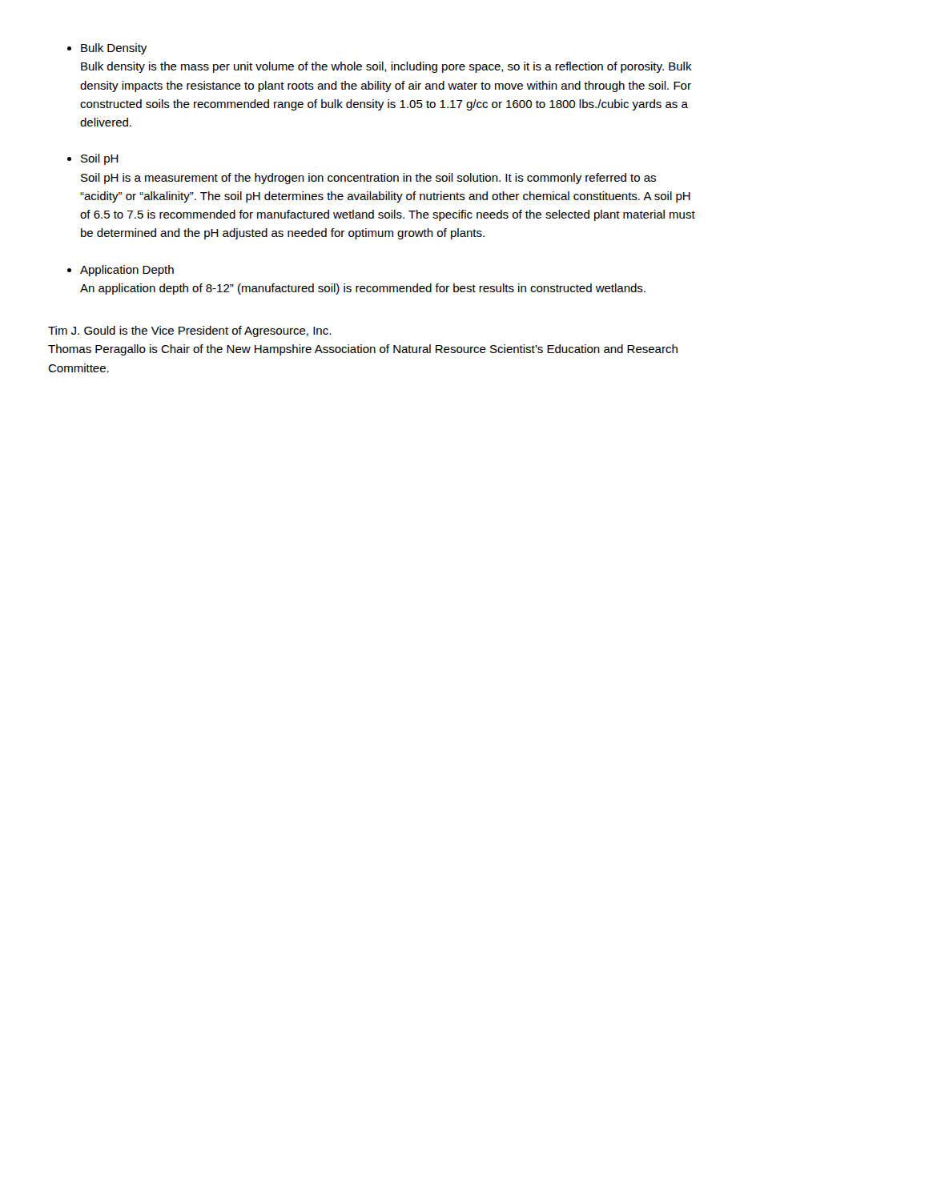Bulk Density
Bulk density is the mass per unit volume of the whole soil, including pore space, so it is a reflection of porosity. Bulk density impacts the resistance to plant roots and the ability of air and water to move within and through the soil. For constructed soils the recommended range of bulk density is 1.05 to 1.17 g/cc or 1600 to 1800 lbs./cubic yards as a delivered.
Soil pH
Soil pH is a measurement of the hydrogen ion concentration in the soil solution. It is commonly referred to as “acidity” or “alkalinity”. The soil pH determines the availability of nutrients and other chemical constituents. A soil pH of 6.5 to 7.5 is recommended for manufactured wetland soils. The specific needs of the selected plant material must be determined and the pH adjusted as needed for optimum growth of plants.
Application Depth
An application depth of 8-12” (manufactured soil) is recommended for best results in constructed wetlands.
Tim J. Gould is the Vice President of Agresource, Inc.
Thomas Peragallo is Chair of the New Hampshire Association of Natural Resource Scientist’s Education and Research Committee.